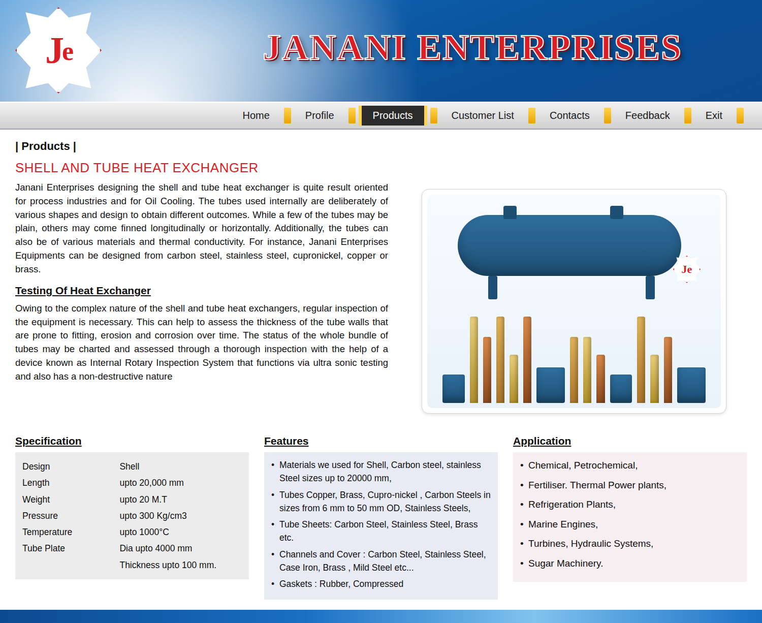Je
Janani Enterprises
Home
Profile
Products
Customer List
Contacts
Feedback
Exit
| Products |
SHELL AND TUBE HEAT EXCHANGER
Janani Enterprises designing the shell and tube heat exchanger is quite result oriented for process industries and for Oil Cooling. The tubes used internally are deliberately of various shapes and design to obtain different outcomes. While a few of the tubes may be plain, others may come finned longitudinally or horizontally. Additionally, the tubes can also be of various materials and thermal conductivity. For instance, Janani Enterprises Equipments can be designed from carbon steel, stainless steel, cupronickel, copper or brass.
Testing Of Heat Exchanger
Owing to the complex nature of the shell and tube heat exchangers, regular inspection of the equipment is necessary. This can help to assess the thickness of the tube walls that are prone to fitting, erosion and corrosion over time. The status of the whole bundle of tubes may be charted and assessed through a thorough inspection with the help of a device known as Internal Rotary Inspection System that functions via ultra sonic testing and also has a non-destructive nature
Je
Specification
| Design | Shell |
| Length | upto 20,000 mm |
| Weight | upto 20 M.T |
| Pressure | upto 300 Kg/cm3 |
| Temperature | upto 1000°C |
| Tube Plate | Dia upto 4000 mm |
| | Thickness upto 100 mm. |
Features
Materials we used for Shell, Carbon steel, stainless Steel sizes up to 20000 mm,
Tubes Copper, Brass, Cupro-nickel , Carbon Steels in sizes from 6 mm to 50 mm OD, Stainless Steels,
Tube Sheets: Carbon Steel, Stainless Steel, Brass etc.
Channels and Cover : Carbon Steel, Stainless Steel, Case Iron, Brass , Mild Steel etc...
Gaskets : Rubber, Compressed
Application
Chemical, Petrochemical,
Fertiliser. Thermal Power plants,
Refrigeration Plants,
Marine Engines,
Turbines, Hydraulic Systems,
Sugar Machinery.